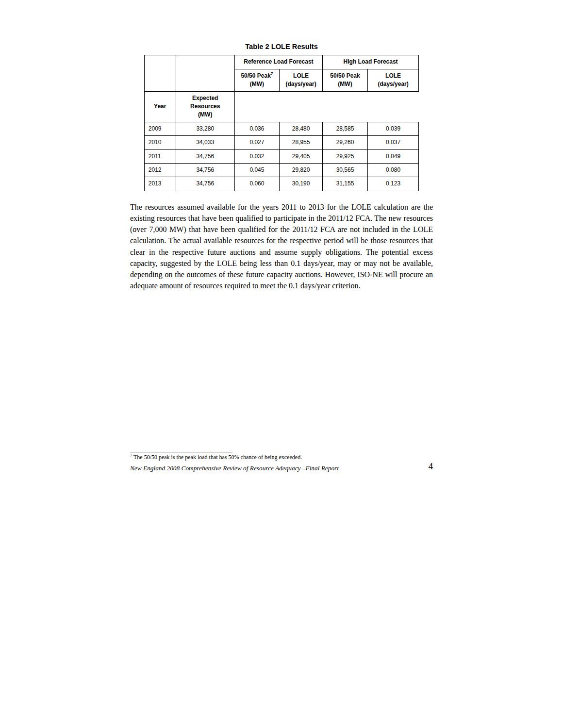Table 2 LOLE Results
| | | Reference Load Forecast | High Load Forecast |
| --- | --- | --- | --- |
| 50/50 Peak 7 (MW) | LOLE (days/year) | 50/50 Peak (MW) | LOLE (days/year) |
| Year | Expected Resources (MW) | | | | |
| 2009 | 33,280 | 0.036 | 28,480 | 28,585 | 0.039 |
| 2010 | 34,033 | 0.027 | 28,955 | 29,260 | 0.037 |
| 2011 | 34,756 | 0.032 | 29,405 | 29,925 | 0.049 |
| 2012 | 34,756 | 0.045 | 29,820 | 30,565 | 0.080 |
| 2013 | 34,756 | 0.060 | 30,190 | 31,155 | 0.123 |
The resources assumed available for the years 2011 to 2013 for the LOLE calculation are the existing resources that have been qualified to participate in the 2011/12 FCA. The new resources (over 7,000 MW) that have been qualified for the 2011/12 FCA are not included in the LOLE calculation. The actual available resources for the respective period will be those resources that clear in the respective future auctions and assume supply obligations. The potential excess capacity, suggested by the LOLE being less than 0.1 days/year, may or may not be available, depending on the outcomes of these future capacity auctions. However, ISO-NE will procure an adequate amount of resources required to meet the 0.1 days/year criterion.
7 The 50/50 peak is the peak load that has 50% chance of being exceeded.
New England 2008 Comprehensive Review of Resource Adequacy –Final Report 4